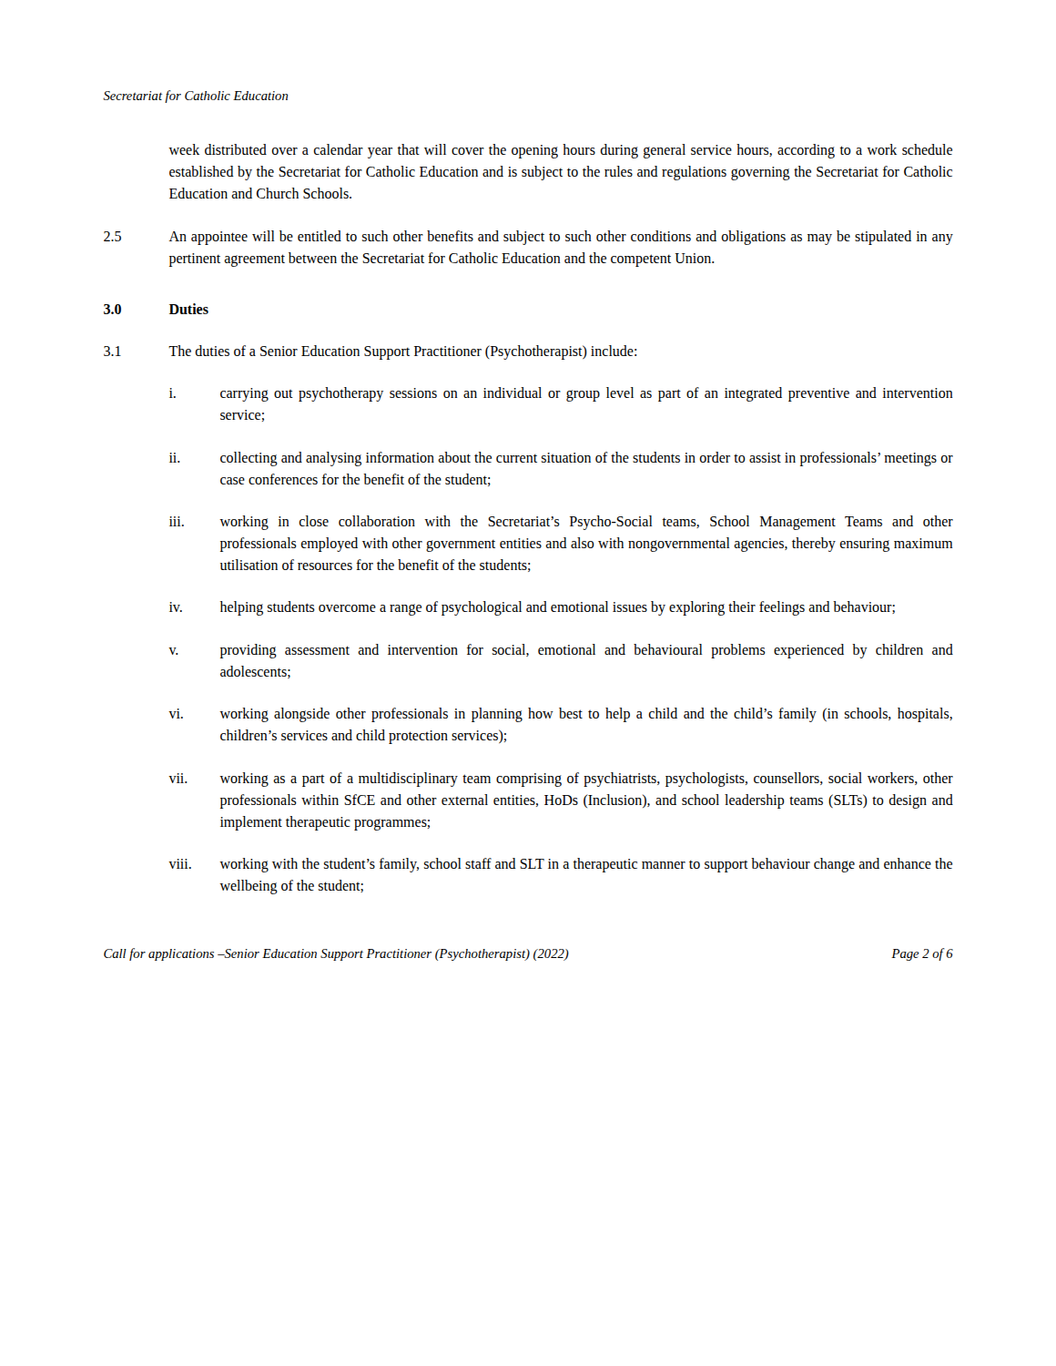Secretariat for Catholic Education
week distributed over a calendar year that will cover the opening hours during general service hours, according to a work schedule established by the Secretariat for Catholic Education and is subject to the rules and regulations governing the Secretariat for Catholic Education and Church Schools.
2.5
An appointee will be entitled to such other benefits and subject to such other conditions and obligations as may be stipulated in any pertinent agreement between the Secretariat for Catholic Education and the competent Union.
3.0 Duties
3.1
The duties of a Senior Education Support Practitioner (Psychotherapist) include:
i. carrying out psychotherapy sessions on an individual or group level as part of an integrated preventive and intervention service;
ii. collecting and analysing information about the current situation of the students in order to assist in professionals’ meetings or case conferences for the benefit of the student;
iii. working in close collaboration with the Secretariat’s Psycho-Social teams, School Management Teams and other professionals employed with other government entities and also with nongovernmental agencies, thereby ensuring maximum utilisation of resources for the benefit of the students;
iv. helping students overcome a range of psychological and emotional issues by exploring their feelings and behaviour;
v. providing assessment and intervention for social, emotional and behavioural problems experienced by children and adolescents;
vi. working alongside other professionals in planning how best to help a child and the child’s family (in schools, hospitals, children’s services and child protection services);
vii. working as a part of a multidisciplinary team comprising of psychiatrists, psychologists, counsellors, social workers, other professionals within SfCE and other external entities, HoDs (Inclusion), and school leadership teams (SLTs) to design and implement therapeutic programmes;
viii. working with the student’s family, school staff and SLT in a therapeutic manner to support behaviour change and enhance the wellbeing of the student;
Call for applications –Senior Education Support Practitioner (Psychotherapist) (2022) Page 2 of 6